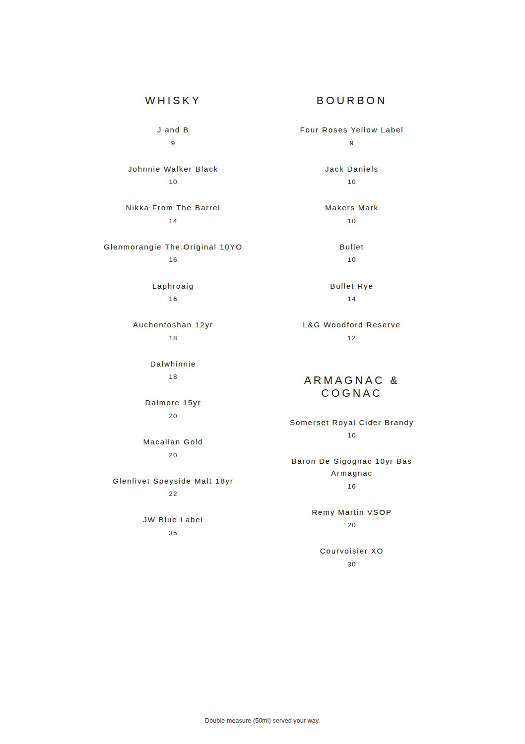Whisky
J and B 9
Johnnie Walker Black 10
Nikka From The Barrel 14
Glenmorangie The Original 10YO 16
Laphroaig 16
Auchentoshan 12yr 18
Dalwhinnie 18
Dalmore 15yr 20
Macallan Gold 20
Glenlivet Speyside Malt 18yr 22
JW Blue Label 35
Bourbon
Four Roses Yellow Label 9
Jack Daniels 10
Makers Mark 10
Bullet 10
Bullet Rye 14
L&G Woodford Reserve 12
Armagnac & Cognac
Somerset Royal Cider Brandy 10
Baron De Sigognac 10yr Bas Armagnac 16
Remy Martin VSOP 20
Courvoisier XO 30
Double measure (50ml) served your way.